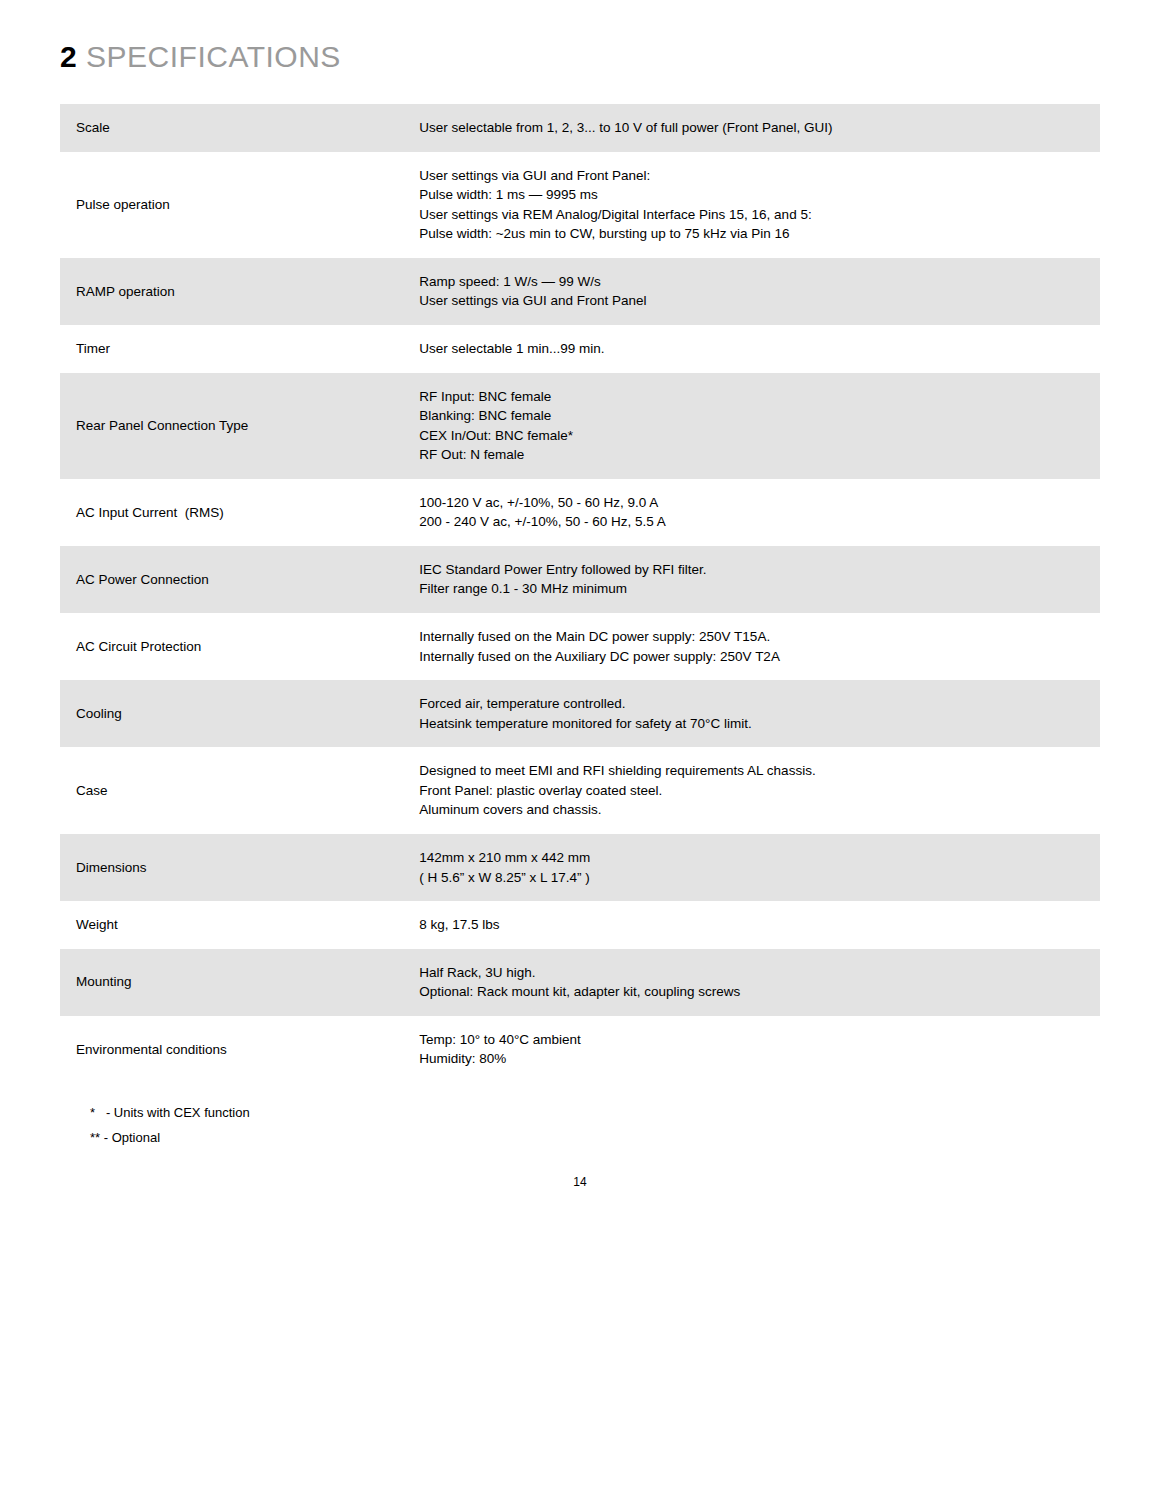2 SPECIFICATIONS
| Scale | User selectable from 1, 2, 3... to 10 V of full power (Front Panel, GUI) |
| Pulse operation | User settings via GUI and Front Panel: Pulse width: 1 ms — 9995 ms User settings via REM Analog/Digital Interface Pins 15, 16, and 5: Pulse width: ~2us min to CW, bursting up to 75 kHz via Pin 16 |
| RAMP operation | Ramp speed: 1 W/s — 99 W/s User settings via GUI and Front Panel |
| Timer | User selectable 1 min...99 min. |
| Rear Panel Connection Type | RF Input: BNC female Blanking: BNC female CEX In/Out: BNC female* RF Out: N female |
| AC Input Current (RMS) | 100-120 V ac, +/-10%, 50 - 60 Hz, 9.0 A 200 - 240 V ac, +/-10%, 50 - 60 Hz, 5.5 A |
| AC Power Connection | IEC Standard Power Entry followed by RFI filter. Filter range 0.1 - 30 MHz minimum |
| AC Circuit Protection | Internally fused on the Main DC power supply: 250V T15A. Internally fused on the Auxiliary DC power supply: 250V T2A |
| Cooling | Forced air, temperature controlled. Heatsink temperature monitored for safety at 70°C limit. |
| Case | Designed to meet EMI and RFI shielding requirements AL chassis. Front Panel: plastic overlay coated steel. Aluminum covers and chassis. |
| Dimensions | 142mm x 210 mm x 442 mm ( H 5.6” x W 8.25” x L 17.4” ) |
| Weight | 8 kg, 17.5 lbs |
| Mounting | Half Rack, 3U high. Optional: Rack mount kit, adapter kit, coupling screws |
| Environmental conditions | Temp: 10° to 40°C ambient Humidity: 80% |
* - Units with CEX function
** - Optional
14